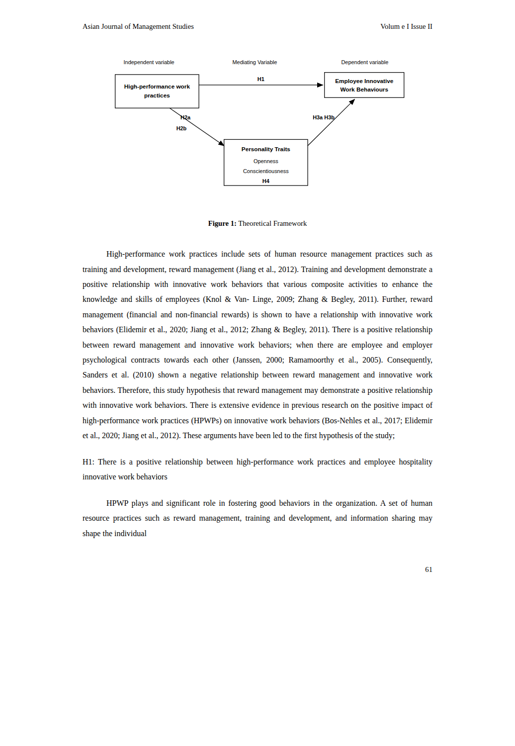Asian Journal of Management Studies Volum e I Issue II
Theoretical Framework High-performance work practices (independent variable) relate directly to Employee Innovative Work Behaviours (dependent variable) via hypothesis H1, and indirectly through Personality Traits (openness, conscientiousness) as a mediating variable via hypotheses H2a, H2b, H3a, H3b and H4. Independent variable Mediating Variable Dependent variable High-performance work practices Employee Innovative Work Behaviours Personality Traits Openness Conscientiousness H4 H1 H2a H2b H3a H3b
Figure 1: Theoretical Framework
High-performance work practices include sets of human resource management practices such as training and development, reward management (Jiang et al., 2012). Training and development demonstrate a positive relationship with innovative work behaviors that various composite activities to enhance the knowledge and skills of employees (Knol & Van- Linge, 2009; Zhang & Begley, 2011). Further, reward management (financial and non-financial rewards) is shown to have a relationship with innovative work behaviors (Elidemir et al., 2020; Jiang et al., 2012; Zhang & Begley, 2011). There is a positive relationship between reward management and innovative work behaviors; when there are employee and employer psychological contracts towards each other (Janssen, 2000; Ramamoorthy et al., 2005). Consequently, Sanders et al. (2010) shown a negative relationship between reward management and innovative work behaviors. Therefore, this study hypothesis that reward management may demonstrate a positive relationship with innovative work behaviors. There is extensive evidence in previous research on the positive impact of high-performance work practices (HPWPs) on innovative work behaviors (Bos-Nehles et al., 2017; Elidemir et al., 2020; Jiang et al., 2012). These arguments have been led to the first hypothesis of the study;
H1: There is a positive relationship between high-performance work practices and employee hospitality innovative work behaviors
HPWP plays and significant role in fostering good behaviors in the organization. A set of human resource practices such as reward management, training and development, and information sharing may shape the individual
61